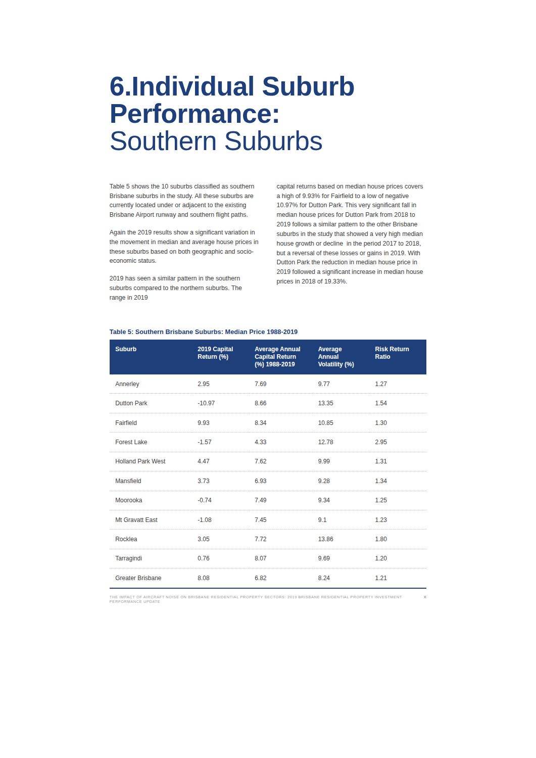6.Individual Suburb Performance:Southern Suburbs
Table 5 shows the 10 suburbs classified as southern Brisbane suburbs in the study. All these suburbs are currently located under or adjacent to the existing Brisbane Airport runway and southern flight paths.
Again the 2019 results show a significant variation in the movement in median and average house prices in these suburbs based on both geographic and socio-economic status.
2019 has seen a similar pattern in the southern suburbs compared to the northern suburbs. The range in 2019
capital returns based on median house prices covers a high of 9.93% for Fairfield to a low of negative 10.97% for Dutton Park. This very significant fall in median house prices for Dutton Park from 2018 to 2019 follows a similar pattern to the other Brisbane suburbs in the study that showed a very high median house growth or decline in the period 2017 to 2018, but a reversal of these losses or gains in 2019. With Dutton Park the reduction in median house price in 2019 followed a significant increase in median house prices in 2018 of 19.33%.
Table 5: Southern Brisbane Suburbs: Median Price 1988-2019
| Suburb | 2019 Capital Return (%) | Average Annual Capital Return (%) 1988-2019 | Average Annual Volatility (%) | Risk Return Ratio |
| --- | --- | --- | --- | --- |
| Annerley | 2.95 | 7.69 | 9.77 | 1.27 |
| Dutton Park | -10.97 | 8.66 | 13.35 | 1.54 |
| Fairfield | 9.93 | 8.34 | 10.85 | 1.30 |
| Forest Lake | -1.57 | 4.33 | 12.78 | 2.95 |
| Holland Park West | 4.47 | 7.62 | 9.99 | 1.31 |
| Mansfield | 3.73 | 6.93 | 9.28 | 1.34 |
| Moorooka | -0.74 | 7.49 | 9.34 | 1.25 |
| Mt Gravatt East | -1.08 | 7.45 | 9.1 | 1.23 |
| Rocklea | 3.05 | 7.72 | 13.86 | 1.80 |
| Tarragindi | 0.76 | 8.07 | 9.69 | 1.20 |
| Greater Brisbane | 8.08 | 6.82 | 8.24 | 1.21 |
The impact of aircraft noise on Brisbane residential property sectors: 2019 Brisbane residential property investment performance update X